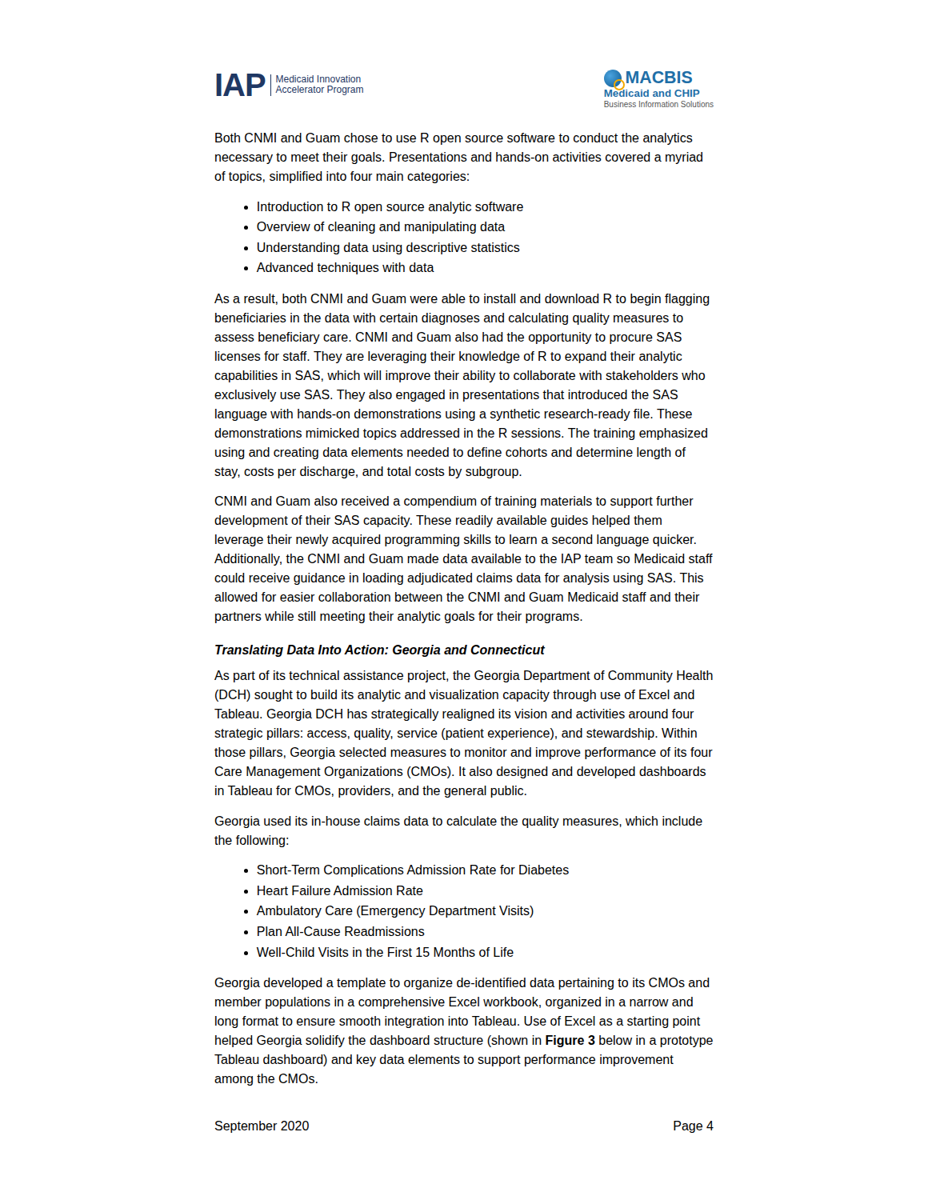IAP
Medicaid Innovation Accelerator Program
MACBIS
Medicaid and CHIP
Business Information Solutions
Both CNMI and Guam chose to use R open source software to conduct the analytics necessary to meet their goals. Presentations and hands-on activities covered a myriad of topics, simplified into four main categories:
Introduction to R open source analytic software
Overview of cleaning and manipulating data
Understanding data using descriptive statistics
Advanced techniques with data
As a result, both CNMI and Guam were able to install and download R to begin flagging beneficiaries in the data with certain diagnoses and calculating quality measures to assess beneficiary care. CNMI and Guam also had the opportunity to procure SAS licenses for staff. They are leveraging their knowledge of R to expand their analytic capabilities in SAS, which will improve their ability to collaborate with stakeholders who exclusively use SAS. They also engaged in presentations that introduced the SAS language with hands-on demonstrations using a synthetic research-ready file. These demonstrations mimicked topics addressed in the R sessions. The training emphasized using and creating data elements needed to define cohorts and determine length of stay, costs per discharge, and total costs by subgroup.
CNMI and Guam also received a compendium of training materials to support further development of their SAS capacity. These readily available guides helped them leverage their newly acquired programming skills to learn a second language quicker. Additionally, the CNMI and Guam made data available to the IAP team so Medicaid staff could receive guidance in loading adjudicated claims data for analysis using SAS. This allowed for easier collaboration between the CNMI and Guam Medicaid staff and their partners while still meeting their analytic goals for their programs.
Translating Data Into Action: Georgia and Connecticut
As part of its technical assistance project, the Georgia Department of Community Health (DCH) sought to build its analytic and visualization capacity through use of Excel and Tableau. Georgia DCH has strategically realigned its vision and activities around four strategic pillars: access, quality, service (patient experience), and stewardship. Within those pillars, Georgia selected measures to monitor and improve performance of its four Care Management Organizations (CMOs). It also designed and developed dashboards in Tableau for CMOs, providers, and the general public.
Georgia used its in-house claims data to calculate the quality measures, which include the following:
Short-Term Complications Admission Rate for Diabetes
Heart Failure Admission Rate
Ambulatory Care (Emergency Department Visits)
Plan All-Cause Readmissions
Well-Child Visits in the First 15 Months of Life
Georgia developed a template to organize de-identified data pertaining to its CMOs and member populations in a comprehensive Excel workbook, organized in a narrow and long format to ensure smooth integration into Tableau. Use of Excel as a starting point helped Georgia solidify the dashboard structure (shown in Figure 3 below in a prototype Tableau dashboard) and key data elements to support performance improvement among the CMOs.
September 2020
Page 4